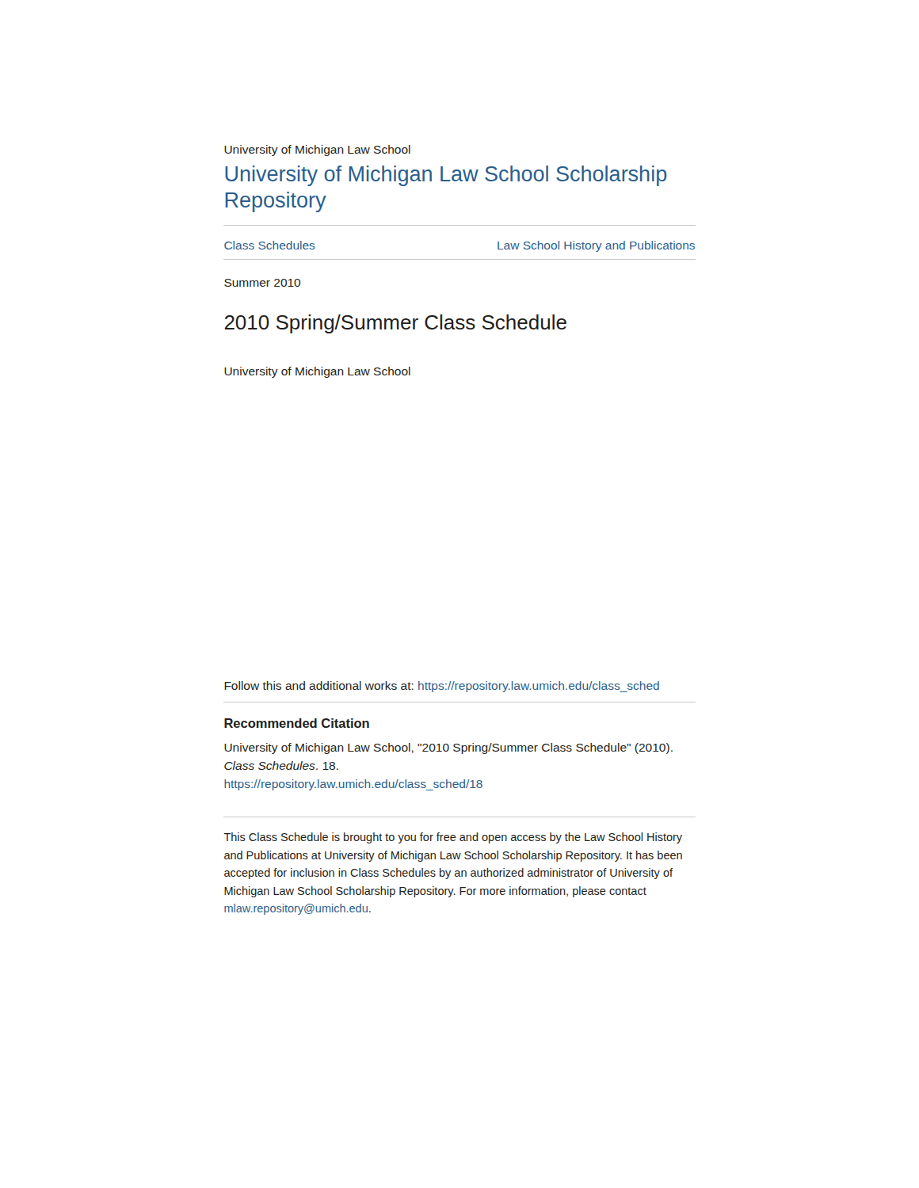University of Michigan Law School
University of Michigan Law School Scholarship Repository
Class Schedules
Law School History and Publications
Summer 2010
2010 Spring/Summer Class Schedule
University of Michigan Law School
Follow this and additional works at: https://repository.law.umich.edu/class_sched
Recommended Citation
University of Michigan Law School, "2010 Spring/Summer Class Schedule" (2010). Class Schedules. 18.
https://repository.law.umich.edu/class_sched/18
This Class Schedule is brought to you for free and open access by the Law School History and Publications at University of Michigan Law School Scholarship Repository. It has been accepted for inclusion in Class Schedules by an authorized administrator of University of Michigan Law School Scholarship Repository. For more information, please contact mlaw.repository@umich.edu.